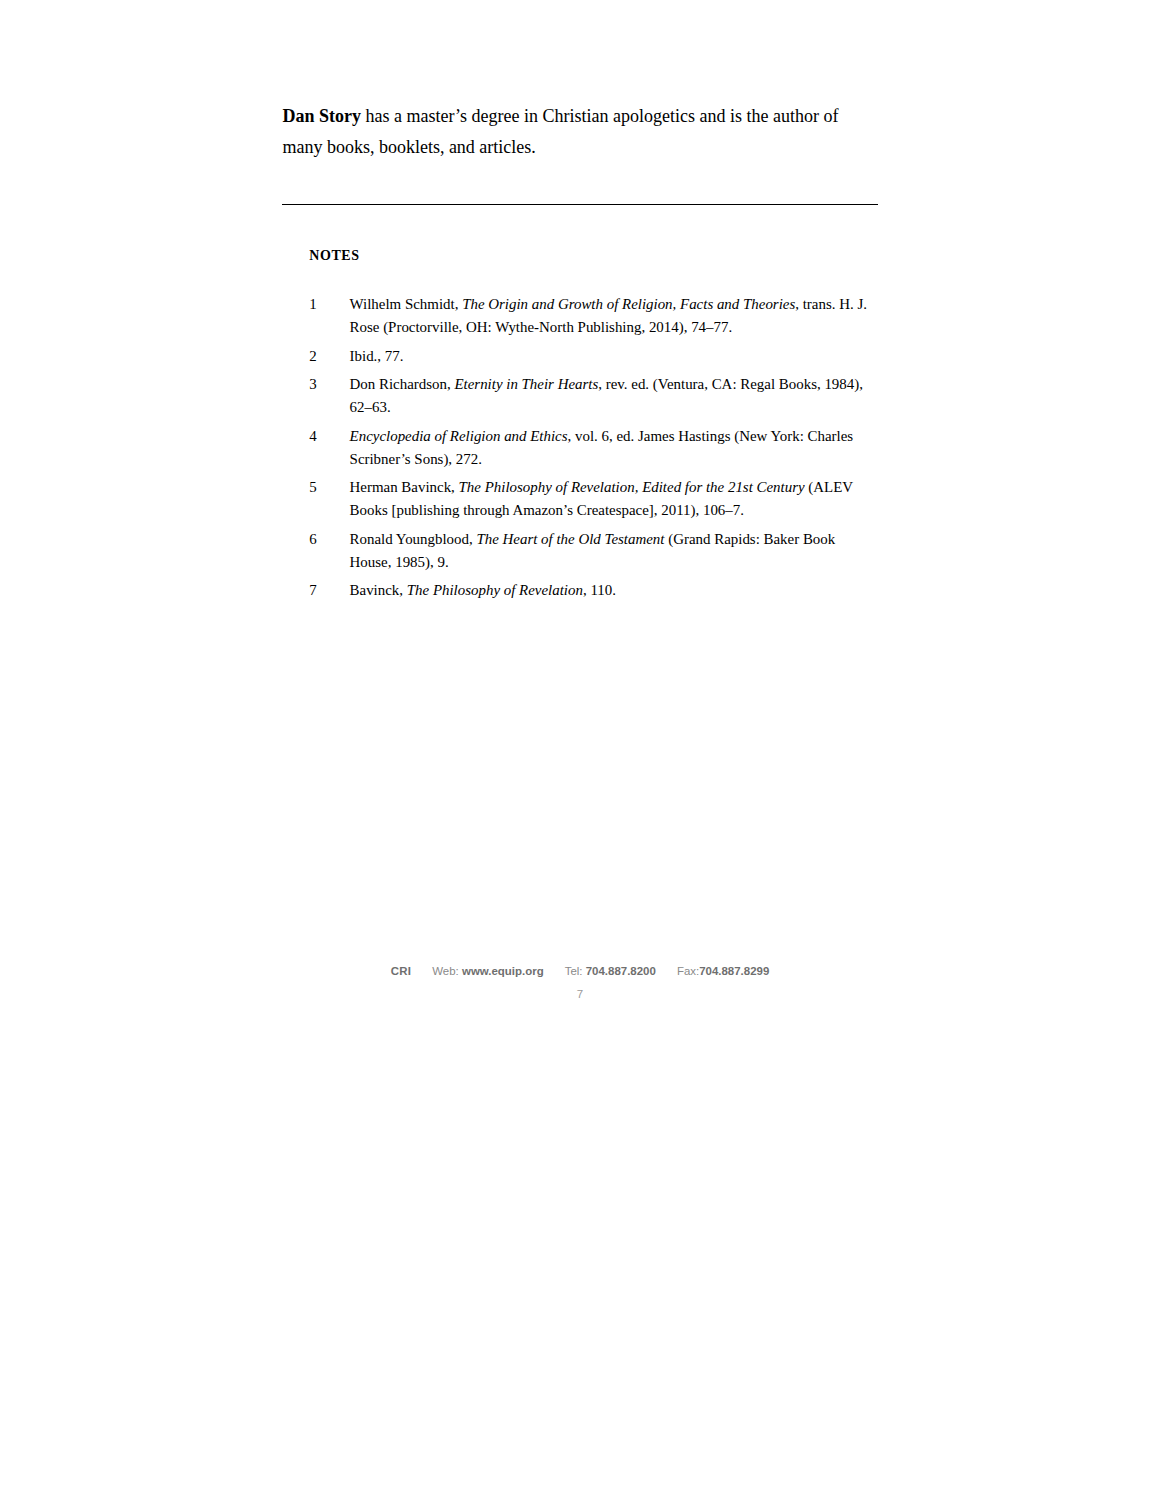Dan Story has a master’s degree in Christian apologetics and is the author of many books, booklets, and articles.
NOTES
1 Wilhelm Schmidt, The Origin and Growth of Religion, Facts and Theories, trans. H. J. Rose (Proctorville, OH: Wythe-North Publishing, 2014), 74–77.
2 Ibid., 77.
3 Don Richardson, Eternity in Their Hearts, rev. ed. (Ventura, CA: Regal Books, 1984), 62–63.
4 Encyclopedia of Religion and Ethics, vol. 6, ed. James Hastings (New York: Charles Scribner’s Sons), 272.
5 Herman Bavinck, The Philosophy of Revelation, Edited for the 21st Century (ALEV Books [publishing through Amazon’s Createspace], 2011), 106–7.
6 Ronald Youngblood, The Heart of the Old Testament (Grand Rapids: Baker Book House, 1985), 9.
7 Bavinck, The Philosophy of Revelation, 110.
CRI Web: www.equip.org Tel: 704.887.8200 Fax:704.887.8299
7